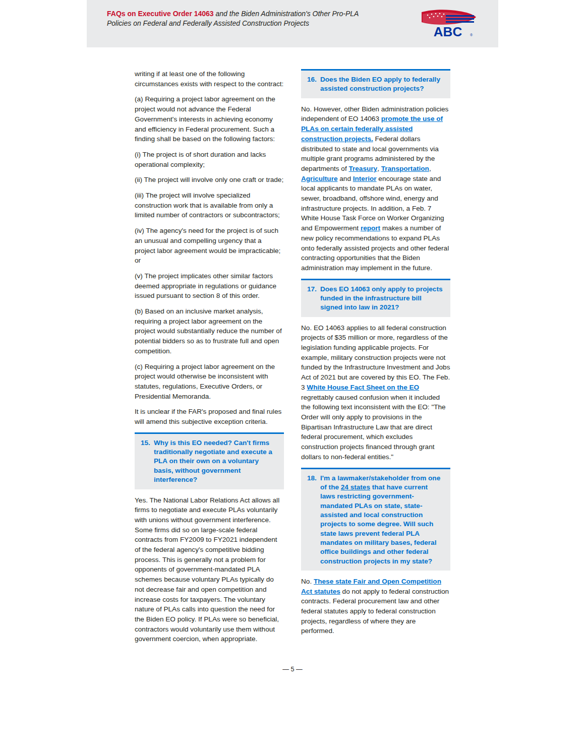FAQs on Executive Order 14063 and the Biden Administration's Other Pro-PLA Policies on Federal and Federally Assisted Construction Projects
ABC ®
writing if at least one of the following circumstances exists with respect to the contract:
(a) Requiring a project labor agreement on the project would not advance the Federal Government's interests in achieving economy and efficiency in Federal procurement. Such a finding shall be based on the following factors:
(i) The project is of short duration and lacks operational complexity;
(ii) The project will involve only one craft or trade;
(iii) The project will involve specialized construction work that is available from only a limited number of contractors or subcontractors;
(iv) The agency's need for the project is of such an unusual and compelling urgency that a project labor agreement would be impracticable; or
(v) The project implicates other similar factors deemed appropriate in regulations or guidance issued pursuant to section 8 of this order.
(b) Based on an inclusive market analysis, requiring a project labor agreement on the project would substantially reduce the number of potential bidders so as to frustrate full and open competition.
(c) Requiring a project labor agreement on the project would otherwise be inconsistent with statutes, regulations, Executive Orders, or Presidential Memoranda.
It is unclear if the FAR's proposed and final rules will amend this subjective exception criteria.
15. Why is this EO needed? Can't firms traditionally negotiate and execute a PLA on their own on a voluntary basis, without government interference?
Yes. The National Labor Relations Act allows all firms to negotiate and execute PLAs voluntarily with unions without government interference. Some firms did so on large-scale federal contracts from FY2009 to FY2021 independent of the federal agency's competitive bidding process. This is generally not a problem for opponents of government-mandated PLA schemes because voluntary PLAs typically do not decrease fair and open competition and increase costs for taxpayers. The voluntary nature of PLAs calls into question the need for the Biden EO policy. If PLAs were so beneficial, contractors would voluntarily use them without government coercion, when appropriate.
16. Does the Biden EO apply to federally assisted construction projects?
No. However, other Biden administration policies independent of EO 14063 promote the use of PLAs on certain federally assisted construction projects. Federal dollars distributed to state and local governments via multiple grant programs administered by the departments of Treasury, Transportation, Agriculture and Interior encourage state and local applicants to mandate PLAs on water, sewer, broadband, offshore wind, energy and infrastructure projects. In addition, a Feb. 7 White House Task Force on Worker Organizing and Empowerment report makes a number of new policy recommendations to expand PLAs onto federally assisted projects and other federal contracting opportunities that the Biden administration may implement in the future.
17. Does EO 14063 only apply to projects funded in the infrastructure bill signed into law in 2021?
No. EO 14063 applies to all federal construction projects of $35 million or more, regardless of the legislation funding applicable projects. For example, military construction projects were not funded by the Infrastructure Investment and Jobs Act of 2021 but are covered by this EO. The Feb. 3 White House Fact Sheet on the EO regrettably caused confusion when it included the following text inconsistent with the EO: "The Order will only apply to provisions in the Bipartisan Infrastructure Law that are direct federal procurement, which excludes construction projects financed through grant dollars to non-federal entities."
18. I'm a lawmaker/stakeholder from one of the 24 states that have current laws restricting government-mandated PLAs on state, state-assisted and local construction projects to some degree. Will such state laws prevent federal PLA mandates on military bases, federal office buildings and other federal construction projects in my state?
No. These state Fair and Open Competition Act statutes do not apply to federal construction contracts. Federal procurement law and other federal statutes apply to federal construction projects, regardless of where they are performed.
— 5 —